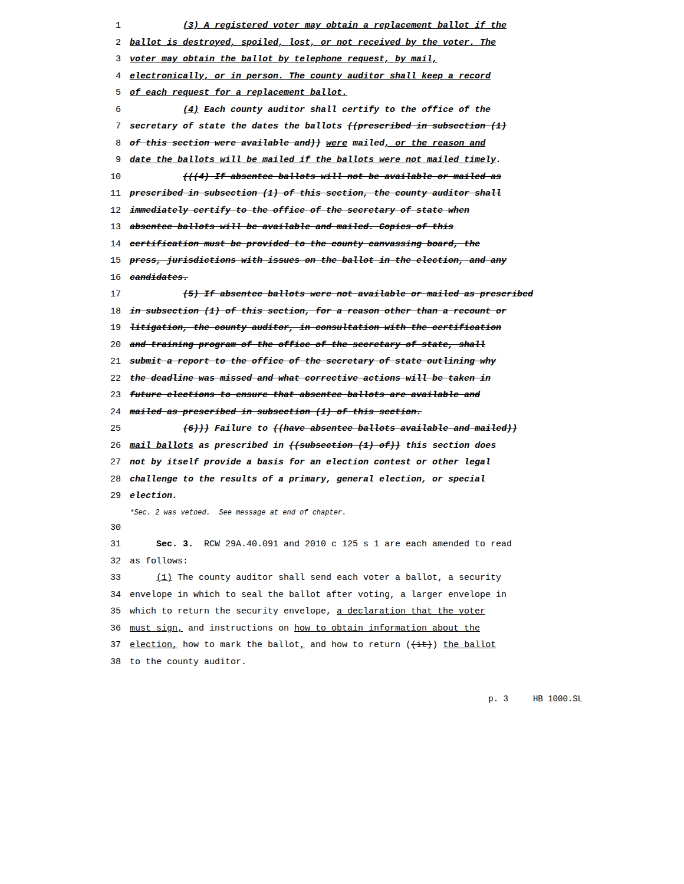(3) A registered voter may obtain a replacement ballot if the
ballot is destroyed, spoiled, lost, or not received by the voter. The
voter may obtain the ballot by telephone request, by mail,
electronically, or in person. The county auditor shall keep a record
of each request for a replacement ballot.
(4) Each county auditor shall certify to the office of the
secretary of state the dates the ballots ((prescribed in subsection (1)
of this section were available and)) were mailed, or the reason and
date the ballots will be mailed if the ballots were not mailed timely.
(((4) If absentee ballots will not be available or mailed as
prescribed in subsection (1) of this section, the county auditor shall
immediately certify to the office of the secretary of state when
absentee ballots will be available and mailed. Copies of this
certification must be provided to the county canvassing board, the
press, jurisdictions with issues on the ballot in the election, and any
candidates.
(5) If absentee ballots were not available or mailed as prescribed
in subsection (1) of this section, for a reason other than a recount or
litigation, the county auditor, in consultation with the certification
and training program of the office of the secretary of state, shall
submit a report to the office of the secretary of state outlining why
the deadline was missed and what corrective actions will be taken in
future elections to ensure that absentee ballots are available and
mailed as prescribed in subsection (1) of this section.
(6))) Failure to ((have absentee ballots available and mailed))
mail ballots as prescribed in ((subsection (1) of)) this section does
not by itself provide a basis for an election contest or other legal
challenge to the results of a primary, general election, or special
election.
*Sec. 2 was vetoed. See message at end of chapter.
Sec. 3. RCW 29A.40.091 and 2010 c 125 s 1 are each amended to read
as follows:
(1) The county auditor shall send each voter a ballot, a security
envelope in which to seal the ballot after voting, a larger envelope in
which to return the security envelope, a declaration that the voter
must sign, and instructions on how to obtain information about the
election, how to mark the ballot, and how to return ((it)) the ballot
to the county auditor.
p. 3 HB 1000.SL